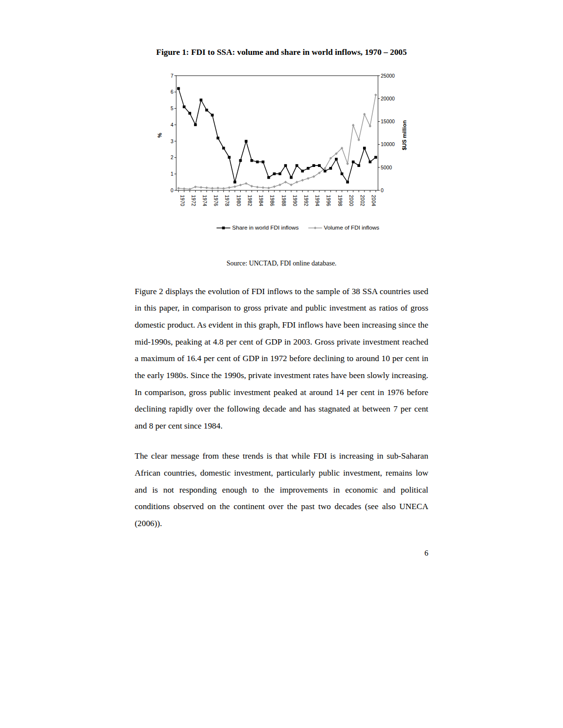Figure 1: FDI to SSA: volume and share in world inflows, 1970 – 2005
0 1 2 3 4 5 6 7 0 5000 10000 15000 20000 25000 % $US million 1970 1972 1974 1976 1978 1980 1982 1984 1986 1988 1990 1992 1994 1996 1998 2000 2002 2004 Share in world FDI inflows Volume of FDI inflows
Source: UNCTAD, FDI online database.
Figure 2 displays the evolution of FDI inflows to the sample of 38 SSA countries used in this paper, in comparison to gross private and public investment as ratios of gross domestic product. As evident in this graph, FDI inflows have been increasing since the mid-1990s, peaking at 4.8 per cent of GDP in 2003. Gross private investment reached a maximum of 16.4 per cent of GDP in 1972 before declining to around 10 per cent in the early 1980s. Since the 1990s, private investment rates have been slowly increasing. In comparison, gross public investment peaked at around 14 per cent in 1976 before declining rapidly over the following decade and has stagnated at between 7 per cent and 8 per cent since 1984.
The clear message from these trends is that while FDI is increasing in sub-Saharan African countries, domestic investment, particularly public investment, remains low and is not responding enough to the improvements in economic and political conditions observed on the continent over the past two decades (see also UNECA (2006)).
6